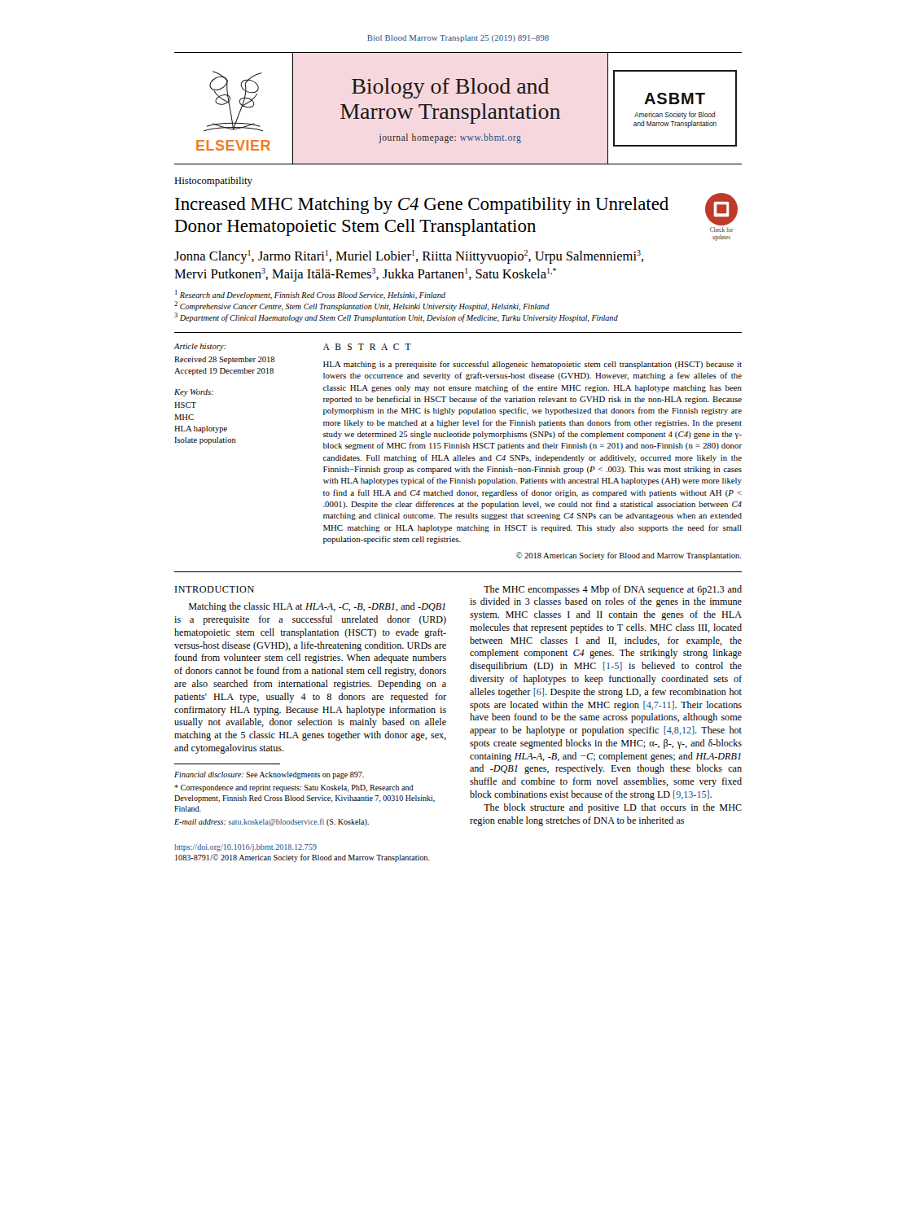Biol Blood Marrow Transplant 25 (2019) 891–898
ELSEVIER
Biology of Blood and
Marrow Transplantation
journal homepage: www.bbmt.org
ASBMT
American Society for Blood
and Marrow Transplantation
Histocompatibility
Increased MHC Matching by C4 Gene Compatibility in Unrelated Donor Hematopoietic Stem Cell Transplantation
Check for
updates
Jonna Clancy1, Jarmo Ritari1, Muriel Lobier1, Riitta Niittyvuopio2, Urpu Salmenniemi3,
Mervi Putkonen3, Maija Itälä-Remes3, Jukka Partanen1, Satu Koskela1,*
1 Research and Development, Finnish Red Cross Blood Service, Helsinki, Finland
2 Comprehensive Cancer Centre, Stem Cell Transplantation Unit, Helsinki University Hospital, Helsinki, Finland
3 Department of Clinical Haematology and Stem Cell Transplantation Unit, Devision of Medicine, Turku University Hospital, Finland
Article history:
Received 28 September 2018
Accepted 19 December 2018
Key Words:
HSCT
MHC
HLA haplotype
Isolate population
A B S T R A C T
HLA matching is a prerequisite for successful allogeneic hematopoietic stem cell transplantation (HSCT) because it lowers the occurrence and severity of graft-versus-host disease (GVHD). However, matching a few alleles of the classic HLA genes only may not ensure matching of the entire MHC region. HLA haplotype matching has been reported to be beneficial in HSCT because of the variation relevant to GVHD risk in the non-HLA region. Because polymorphism in the MHC is highly population specific, we hypothesized that donors from the Finnish registry are more likely to be matched at a higher level for the Finnish patients than donors from other registries. In the present study we determined 25 single nucleotide polymorphisms (SNPs) of the complement component 4 (C4) gene in the γ-block segment of MHC from 115 Finnish HSCT patients and their Finnish (n = 201) and non-Finnish (n = 280) donor candidates. Full matching of HLA alleles and C4 SNPs, independently or additively, occurred more likely in the Finnish−Finnish group as compared with the Finnish−non-Finnish group (P < .003). This was most striking in cases with HLA haplotypes typical of the Finnish population. Patients with ancestral HLA haplotypes (AH) were more likely to find a full HLA and C4 matched donor, regardless of donor origin, as compared with patients without AH (P < .0001). Despite the clear differences at the population level, we could not find a statistical association between C4 matching and clinical outcome. The results suggest that screening C4 SNPs can be advantageous when an extended MHC matching or HLA haplotype matching in HSCT is required. This study also supports the need for small population-specific stem cell registries.
© 2018 American Society for Blood and Marrow Transplantation.
INTRODUCTION
Matching the classic HLA at HLA-A, -C, -B, -DRB1, and -DQB1 is a prerequisite for a successful unrelated donor (URD) hematopoietic stem cell transplantation (HSCT) to evade graft-versus-host disease (GVHD), a life-threatening condition. URDs are found from volunteer stem cell registries. When adequate numbers of donors cannot be found from a national stem cell registry, donors are also searched from international registries. Depending on a patients' HLA type, usually 4 to 8 donors are requested for confirmatory HLA typing. Because HLA haplotype information is usually not available, donor selection is mainly based on allele matching at the 5 classic HLA genes together with donor age, sex, and cytomegalovirus status.
Financial disclosure: See Acknowledgments on page 897.
* Correspondence and reprint requests: Satu Koskela, PhD, Research and Development, Finnish Red Cross Blood Service, Kivihaantie 7, 00310 Helsinki, Finland.
E-mail address: satu.koskela@bloodservice.fi (S. Koskela).
https://doi.org/10.1016/j.bbmt.2018.12.759
1083-8791/© 2018 American Society for Blood and Marrow Transplantation.
The MHC encompasses 4 Mbp of DNA sequence at 6p21.3 and is divided in 3 classes based on roles of the genes in the immune system. MHC classes I and II contain the genes of the HLA molecules that represent peptides to T cells. MHC class III, located between MHC classes I and II, includes, for example, the complement component C4 genes. The strikingly strong linkage disequilibrium (LD) in MHC [1-5] is believed to control the diversity of haplotypes to keep functionally coordinated sets of alleles together [6]. Despite the strong LD, a few recombination hot spots are located within the MHC region [4,7-11]. Their locations have been found to be the same across populations, although some appear to be haplotype or population specific [4,8,12]. These hot spots create segmented blocks in the MHC; α-, β-, γ-, and δ-blocks containing HLA-A, -B, and −C; complement genes; and HLA-DRB1 and -DQB1 genes, respectively. Even though these blocks can shuffle and combine to form novel assemblies, some very fixed block combinations exist because of the strong LD [9,13-15].
The block structure and positive LD that occurs in the MHC region enable long stretches of DNA to be inherited as